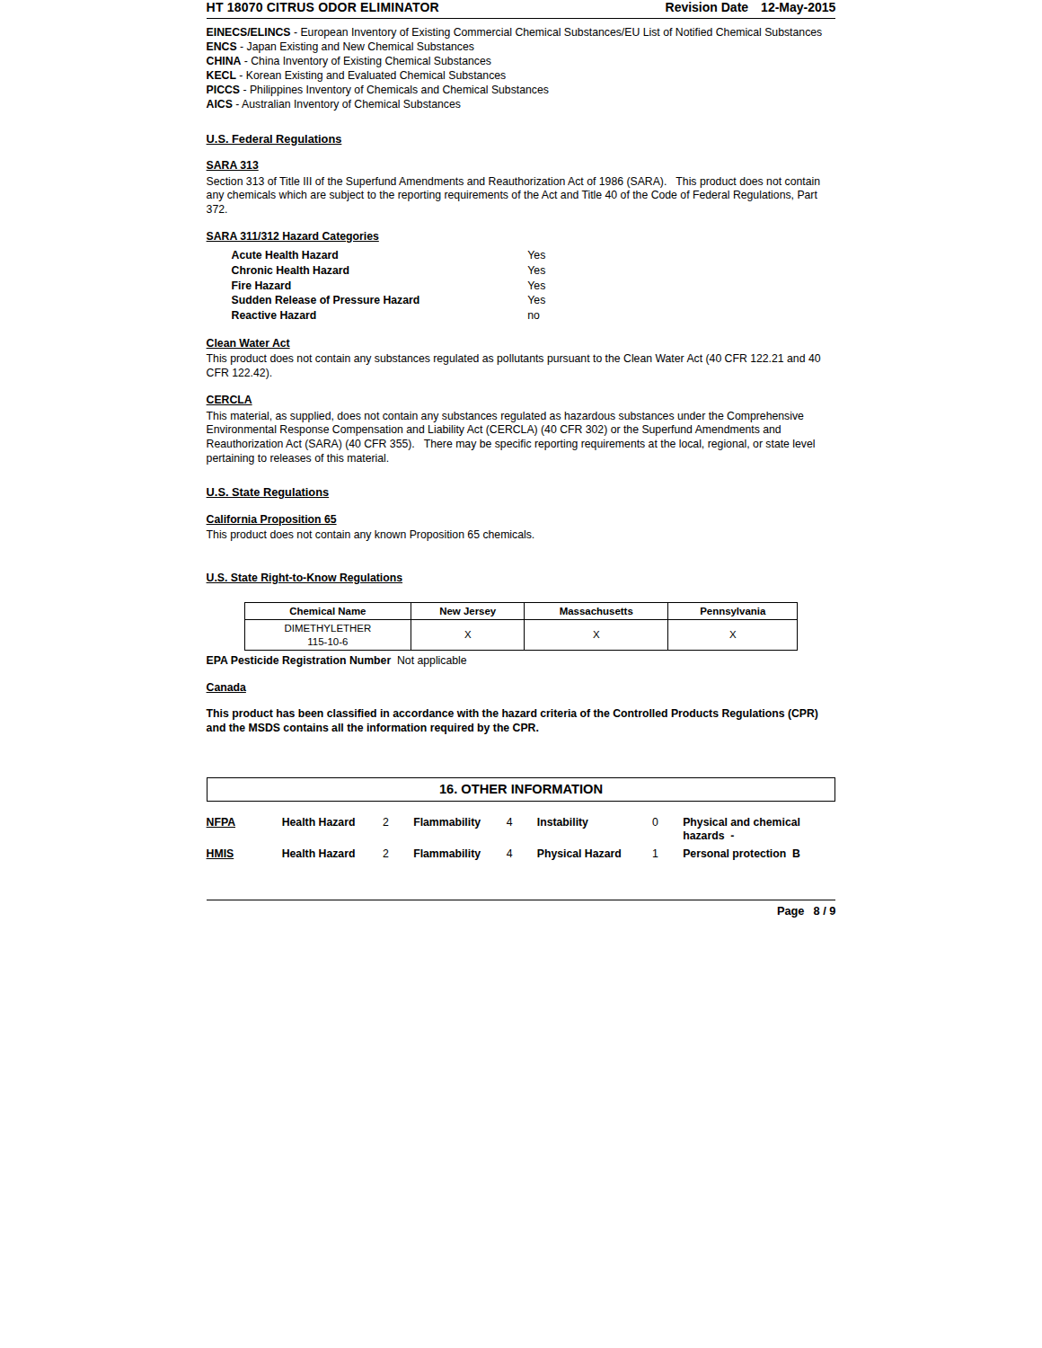HT 18070 CITRUS ODOR ELIMINATOR Revision Date12-May-2015
EINECS/ELINCS - European Inventory of Existing Commercial Chemical Substances/EU List of Notified Chemical Substances
ENCS - Japan Existing and New Chemical Substances
CHINA - China Inventory of Existing Chemical Substances
KECL - Korean Existing and Evaluated Chemical Substances
PICCS - Philippines Inventory of Chemicals and Chemical Substances
AICS - Australian Inventory of Chemical Substances
U.S. Federal Regulations
SARA 313
Section 313 of Title III of the Superfund Amendments and Reauthorization Act of 1986 (SARA). This product does not contain any chemicals which are subject to the reporting requirements of the Act and Title 40 of the Code of Federal Regulations, Part 372.
SARA 311/312 Hazard Categories
| Acute Health Hazard | Yes |
| Chronic Health Hazard | Yes |
| Fire Hazard | Yes |
| Sudden Release of Pressure Hazard | Yes |
| Reactive Hazard | no |
Clean Water Act
This product does not contain any substances regulated as pollutants pursuant to the Clean Water Act (40 CFR 122.21 and 40 CFR 122.42).
CERCLA
This material, as supplied, does not contain any substances regulated as hazardous substances under the Comprehensive Environmental Response Compensation and Liability Act (CERCLA) (40 CFR 302) or the Superfund Amendments and Reauthorization Act (SARA) (40 CFR 355). There may be specific reporting requirements at the local, regional, or state level pertaining to releases of this material.
U.S. State Regulations
California Proposition 65
This product does not contain any known Proposition 65 chemicals.
U.S. State Right-to-Know Regulations
| Chemical Name | New Jersey | Massachusetts | Pennsylvania |
| --- | --- | --- | --- |
| DIMETHYLETHER 115-10-6 | X | X | X |
EPA Pesticide Registration Number Not applicable
Canada
This product has been classified in accordance with the hazard criteria of the Controlled Products Regulations (CPR) and the MSDS contains all the information required by the CPR.
16. OTHER INFORMATION
| NFPA | Health Hazard | 2 | Flammability | 4 | Instability | 0 | Physical and chemical hazards - |
| HMIS | Health Hazard | 2 | Flammability | 4 | Physical Hazard | 1 | Personal protection B |
Page8 / 9